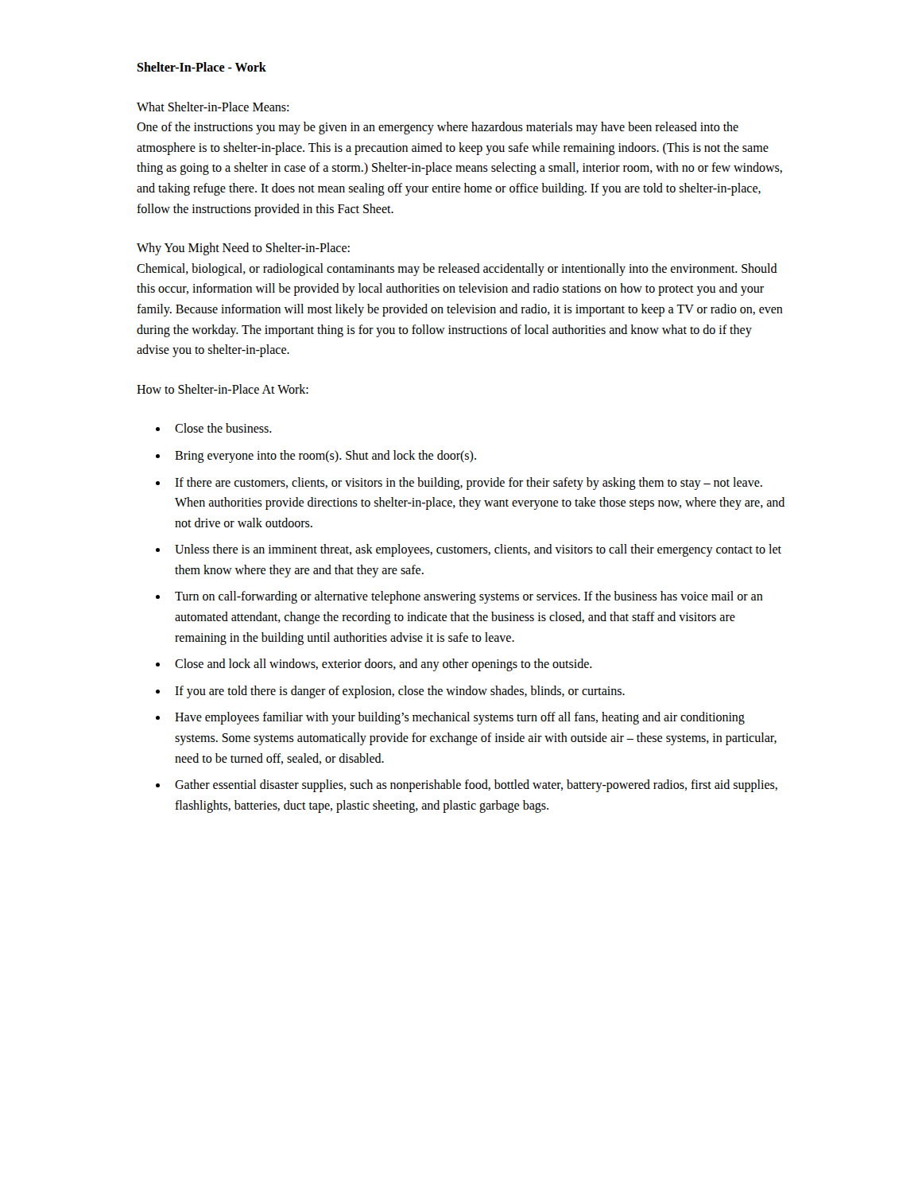Shelter-In-Place - Work
What Shelter-in-Place Means:
One of the instructions you may be given in an emergency where hazardous materials may have been released into the atmosphere is to shelter-in-place. This is a precaution aimed to keep you safe while remaining indoors. (This is not the same thing as going to a shelter in case of a storm.) Shelter-in-place means selecting a small, interior room, with no or few windows, and taking refuge there. It does not mean sealing off your entire home or office building. If you are told to shelter-in-place, follow the instructions provided in this Fact Sheet.
Why You Might Need to Shelter-in-Place:
Chemical, biological, or radiological contaminants may be released accidentally or intentionally into the environment. Should this occur, information will be provided by local authorities on television and radio stations on how to protect you and your family. Because information will most likely be provided on television and radio, it is important to keep a TV or radio on, even during the workday. The important thing is for you to follow instructions of local authorities and know what to do if they advise you to shelter-in-place.
How to Shelter-in-Place At Work:
Close the business.
Bring everyone into the room(s). Shut and lock the door(s).
If there are customers, clients, or visitors in the building, provide for their safety by asking them to stay – not leave. When authorities provide directions to shelter-in-place, they want everyone to take those steps now, where they are, and not drive or walk outdoors.
Unless there is an imminent threat, ask employees, customers, clients, and visitors to call their emergency contact to let them know where they are and that they are safe.
Turn on call-forwarding or alternative telephone answering systems or services. If the business has voice mail or an automated attendant, change the recording to indicate that the business is closed, and that staff and visitors are remaining in the building until authorities advise it is safe to leave.
Close and lock all windows, exterior doors, and any other openings to the outside.
If you are told there is danger of explosion, close the window shades, blinds, or curtains.
Have employees familiar with your building’s mechanical systems turn off all fans, heating and air conditioning systems. Some systems automatically provide for exchange of inside air with outside air – these systems, in particular, need to be turned off, sealed, or disabled.
Gather essential disaster supplies, such as nonperishable food, bottled water, battery-powered radios, first aid supplies, flashlights, batteries, duct tape, plastic sheeting, and plastic garbage bags.